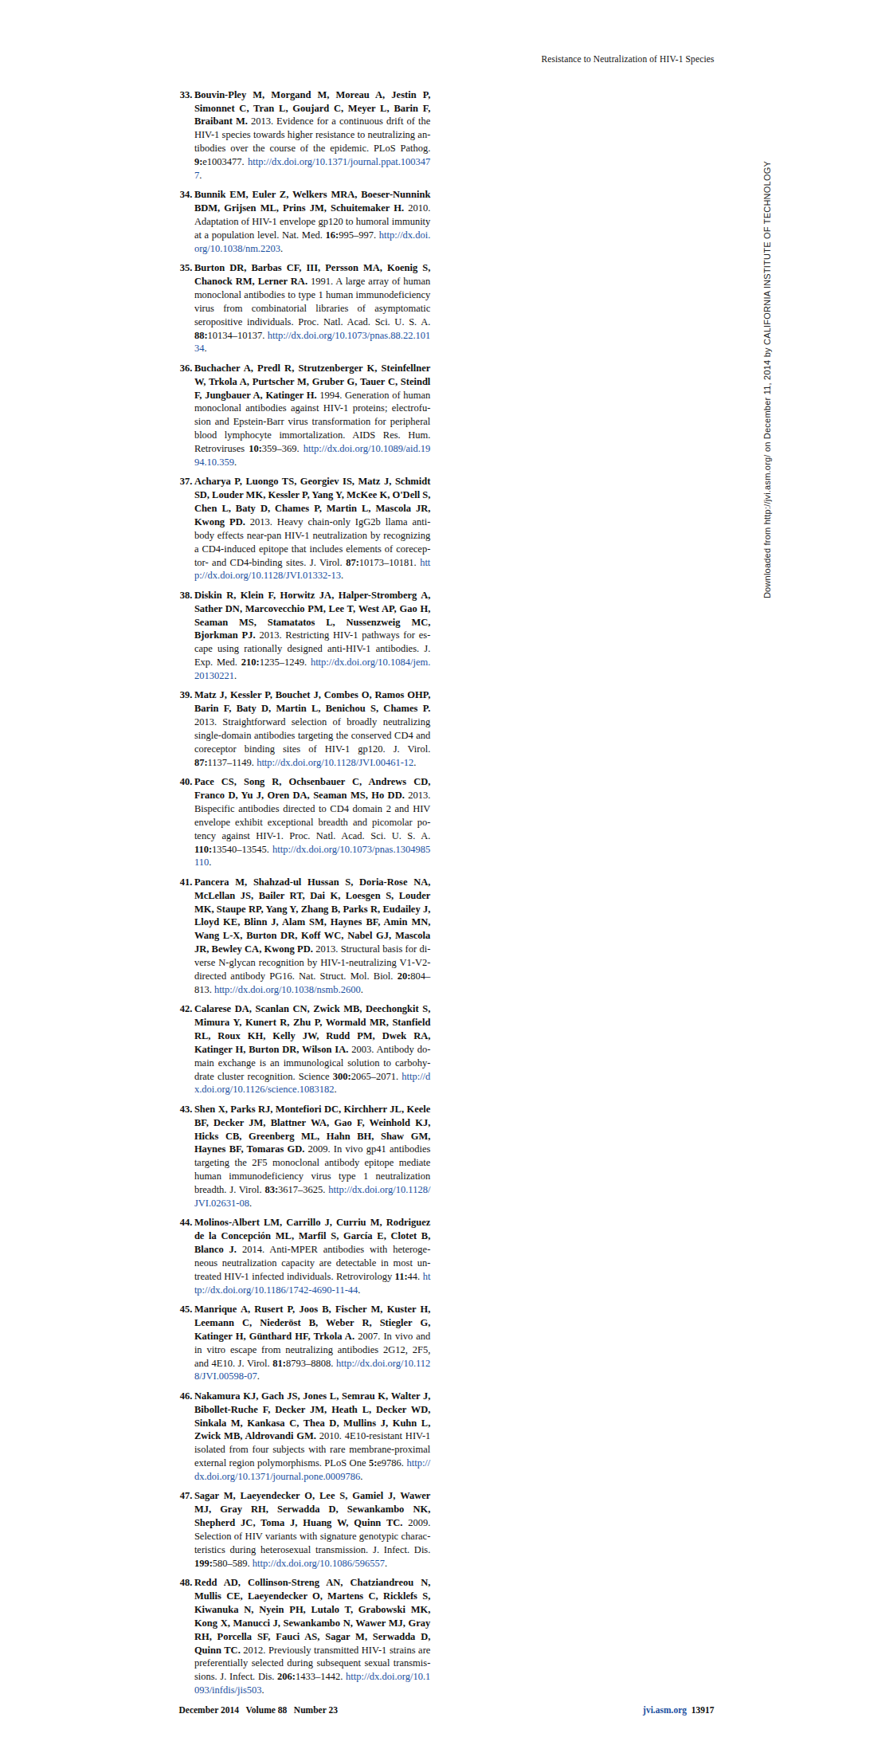Resistance to Neutralization of HIV-1 Species
Downloaded from http://jvi.asm.org/ on December 11, 2014 by CALIFORNIA INSTITUTE OF TECHNOLOGY
Bouvin-Pley M, Morgand M, Moreau A, Jestin P, Simonnet C, Tran L, Goujard C, Meyer L, Barin F, Braibant M. 2013. Evidence for a continuous drift of the HIV-1 species towards higher resistance to neutralizing antibodies over the course of the epidemic. PLoS Pathog. 9: e1003477. http://dx.doi.org/10.1371/journal.ppat.1003477.
Bunnik EM, Euler Z, Welkers MRA, Boeser-Nunnink BDM, Grijsen ML, Prins JM, Schuitemaker H. 2010. Adaptation of HIV-1 envelope gp120 to humoral immunity at a population level. Nat. Med. 16: 995–997. http://dx.doi.org/10.1038/nm.2203.
Burton DR, Barbas CF, III, Persson MA, Koenig S, Chanock RM, Lerner RA. 1991. A large array of human monoclonal antibodies to type 1 human immunodeficiency virus from combinatorial libraries of asymptomatic seropositive individuals. Proc. Natl. Acad. Sci. U. S. A. 88: 10134–10137. http://dx.doi.org/10.1073/pnas.88.22.10134.
Buchacher A, Predl R, Strutzenberger K, Steinfellner W, Trkola A, Purtscher M, Gruber G, Tauer C, Steindl F, Jungbauer A, Katinger H. 1994. Generation of human monoclonal antibodies against HIV-1 proteins; electrofusion and Epstein-Barr virus transformation for peripheral blood lymphocyte immortalization. AIDS Res. Hum. Retroviruses 10: 359–369. http://dx.doi.org/10.1089/aid.1994.10.359.
Acharya P, Luongo TS, Georgiev IS, Matz J, Schmidt SD, Louder MK, Kessler P, Yang Y, McKee K, O'Dell S, Chen L, Baty D, Chames P, Martin L, Mascola JR, Kwong PD. 2013. Heavy chain-only IgG2b llama antibody effects near-pan HIV-1 neutralization by recognizing a CD4-induced epitope that includes elements of coreceptor- and CD4-binding sites. J. Virol. 87: 10173–10181. http://dx.doi.org/10.1128/JVI.01332-13.
Diskin R, Klein F, Horwitz JA, Halper-Stromberg A, Sather DN, Marcovecchio PM, Lee T, West AP, Gao H, Seaman MS, Stamatatos L, Nussenzweig MC, Bjorkman PJ. 2013. Restricting HIV-1 pathways for escape using rationally designed anti-HIV-1 antibodies. J. Exp. Med. 210: 1235–1249. http://dx.doi.org/10.1084/jem.20130221.
Matz J, Kessler P, Bouchet J, Combes O, Ramos OHP, Barin F, Baty D, Martin L, Benichou S, Chames P. 2013. Straightforward selection of broadly neutralizing single-domain antibodies targeting the conserved CD4 and coreceptor binding sites of HIV-1 gp120. J. Virol. 87: 1137–1149. http://dx.doi.org/10.1128/JVI.00461-12.
Pace CS, Song R, Ochsenbauer C, Andrews CD, Franco D, Yu J, Oren DA, Seaman MS, Ho DD. 2013. Bispecific antibodies directed to CD4 domain 2 and HIV envelope exhibit exceptional breadth and picomolar potency against HIV-1. Proc. Natl. Acad. Sci. U. S. A. 110: 13540–13545. http://dx.doi.org/10.1073/pnas.1304985110.
Pancera M, Shahzad-ul Hussan S, Doria-Rose NA, McLellan JS, Bailer RT, Dai K, Loesgen S, Louder MK, Staupe RP, Yang Y, Zhang B, Parks R, Eudailey J, Lloyd KE, Blinn J, Alam SM, Haynes BF, Amin MN, Wang L-X, Burton DR, Koff WC, Nabel GJ, Mascola JR, Bewley CA, Kwong PD. 2013. Structural basis for diverse N-glycan recognition by HIV-1-neutralizing V1-V2-directed antibody PG16. Nat. Struct. Mol. Biol. 20: 804–813. http://dx.doi.org/10.1038/nsmb.2600.
Calarese DA, Scanlan CN, Zwick MB, Deechongkit S, Mimura Y, Kunert R, Zhu P, Wormald MR, Stanfield RL, Roux KH, Kelly JW, Rudd PM, Dwek RA, Katinger H, Burton DR, Wilson IA. 2003. Antibody domain exchange is an immunological solution to carbohydrate cluster recognition. Science 300: 2065–2071. http://dx.doi.org/10.1126/science.1083182.
Shen X, Parks RJ, Montefiori DC, Kirchherr JL, Keele BF, Decker JM, Blattner WA, Gao F, Weinhold KJ, Hicks CB, Greenberg ML, Hahn BH, Shaw GM, Haynes BF, Tomaras GD. 2009. In vivo gp41 antibodies targeting the 2F5 monoclonal antibody epitope mediate human immunodeficiency virus type 1 neutralization breadth. J. Virol. 83: 3617–3625. http://dx.doi.org/10.1128/JVI.02631-08.
Molinos-Albert LM, Carrillo J, Curriu M, Rodriguez de la Concepción ML, Marfil S, García E, Clotet B, Blanco J. 2014. Anti-MPER antibodies with heterogeneous neutralization capacity are detectable in most untreated HIV-1 infected individuals. Retrovirology 11: 44. http://dx.doi.org/10.1186/1742-4690-11-44.
Manrique A, Rusert P, Joos B, Fischer M, Kuster H, Leemann C, Niederöst B, Weber R, Stiegler G, Katinger H, Günthard HF, Trkola A. 2007. In vivo and in vitro escape from neutralizing antibodies 2G12, 2F5, and 4E10. J. Virol. 81: 8793–8808. http://dx.doi.org/10.1128/JVI.00598-07.
Nakamura KJ, Gach JS, Jones L, Semrau K, Walter J, Bibollet-Ruche F, Decker JM, Heath L, Decker WD, Sinkala M, Kankasa C, Thea D, Mullins J, Kuhn L, Zwick MB, Aldrovandi GM. 2010. 4E10-resistant HIV-1 isolated from four subjects with rare membrane-proximal external region polymorphisms. PLoS One 5: e9786. http://dx.doi.org/10.1371/journal.pone.0009786.
Sagar M, Laeyendecker O, Lee S, Gamiel J, Wawer MJ, Gray RH, Serwadda D, Sewankambo NK, Shepherd JC, Toma J, Huang W, Quinn TC. 2009. Selection of HIV variants with signature genotypic characteristics during heterosexual transmission. J. Infect. Dis. 199: 580–589. http://dx.doi.org/10.1086/596557.
Redd AD, Collinson-Streng AN, Chatziandreou N, Mullis CE, Laeyendecker O, Martens C, Ricklefs S, Kiwanuka N, Nyein PH, Lutalo T, Grabowski MK, Kong X, Manucci J, Sewankambo N, Wawer MJ, Gray RH, Porcella SF, Fauci AS, Sagar M, Serwadda D, Quinn TC. 2012. Previously transmitted HIV-1 strains are preferentially selected during subsequent sexual transmissions. J. Infect. Dis. 206: 1433–1442. http://dx.doi.org/10.1093/infdis/jis503.
December 2014 Volume 88 Number 23
jvi.asm.org 13917